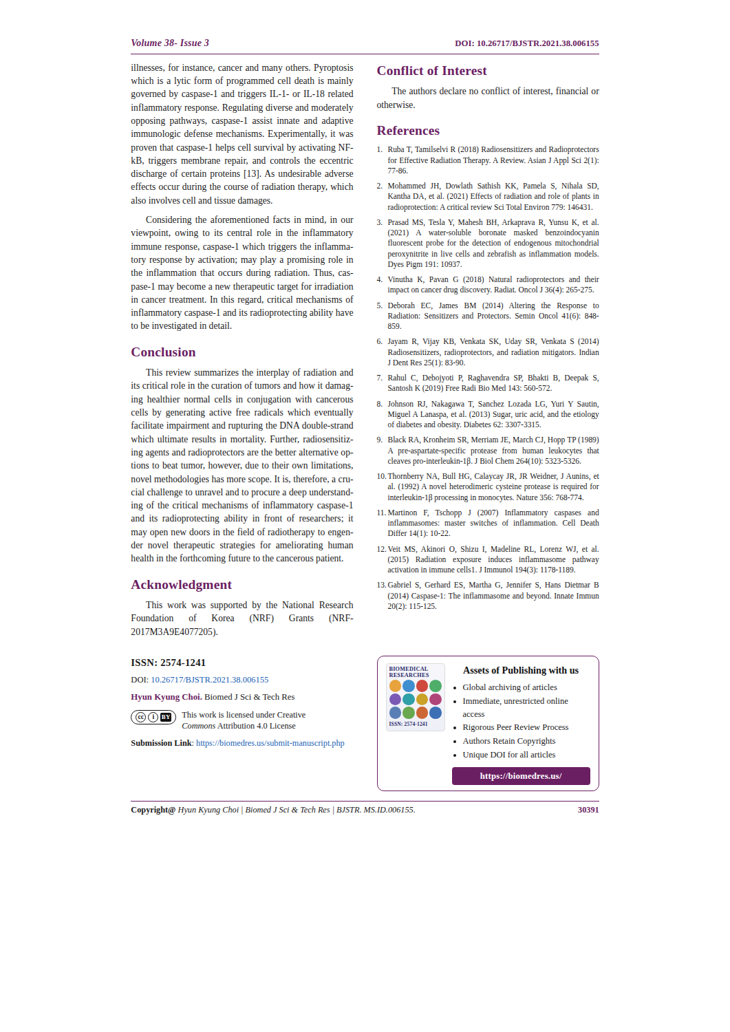Volume 38- Issue 3
DOI: 10.26717/BJSTR.2021.38.006155
illnesses, for instance, cancer and many others. Pyroptosis which is a lytic form of programmed cell death is mainly governed by caspase-1 and triggers IL-1- or IL-18 related inflammatory response. Regulating diverse and moderately opposing pathways, caspase-1 assist innate and adaptive immunologic defense mechanisms. Experimentally, it was proven that caspase-1 helps cell survival by activating NF-kB, triggers membrane repair, and controls the eccentric discharge of certain proteins [13]. As undesirable adverse effects occur during the course of radiation therapy, which also involves cell and tissue damages.
Considering the aforementioned facts in mind, in our viewpoint, owing to its central role in the inflammatory immune response, caspase-1 which triggers the inflammatory response by activation; may play a promising role in the inflammation that occurs during radiation. Thus, caspase-1 may become a new therapeutic target for irradiation in cancer treatment. In this regard, critical mechanisms of inflammatory caspase-1 and its radioprotecting ability have to be investigated in detail.
Conclusion
This review summarizes the interplay of radiation and its critical role in the curation of tumors and how it damaging healthier normal cells in conjugation with cancerous cells by generating active free radicals which eventually facilitate impairment and rupturing the DNA double-strand which ultimate results in mortality. Further, radiosensitizing agents and radioprotectors are the better alternative options to beat tumor, however, due to their own limitations, novel methodologies has more scope. It is, therefore, a crucial challenge to unravel and to procure a deep understanding of the critical mechanisms of inflammatory caspase-1 and its radioprotecting ability in front of researchers; it may open new doors in the field of radiotherapy to engender novel therapeutic strategies for ameliorating human health in the forthcoming future to the cancerous patient.
Acknowledgment
This work was supported by the National Research Foundation of Korea (NRF) Grants (NRF-2017M3A9E4077205).
Conflict of Interest
The authors declare no conflict of interest, financial or otherwise.
References
Ruba T, Tamilselvi R (2018) Radiosensitizers and Radioprotectors for Effective Radiation Therapy. A Review. Asian J Appl Sci 2(1): 77-86.
Mohammed JH, Dowlath Sathish KK, Pamela S, Nihala SD, Kantha DA, et al. (2021) Effects of radiation and role of plants in radioprotection: A critical review Sci Total Environ 779: 146431.
Prasad MS, Tesla Y, Mahesh BH, Arkaprava R, Yunsu K, et al. (2021) A water-soluble boronate masked benzoindocyanin fluorescent probe for the detection of endogenous mitochondrial peroxynitrite in live cells and zebrafish as inflammation models. Dyes Pigm 191: 10937.
Vinutha K, Pavan G (2018) Natural radioprotectors and their impact on cancer drug discovery. Radiat. Oncol J 36(4): 265-275.
Deborah EC, James BM (2014) Altering the Response to Radiation: Sensitizers and Protectors. Semin Oncol 41(6): 848-859.
Jayam R, Vijay KB, Venkata SK, Uday SR, Venkata S (2014) Radiosensitizers, radioprotectors, and radiation mitigators. Indian J Dent Res 25(1): 83-90.
Rahul C, Debojyoti P, Raghavendra SP, Bhakti B, Deepak S, Santosh K (2019) Free Radi Bio Med 143: 560-572.
Johnson RJ, Nakagawa T, Sanchez Lozada LG, Yuri Y Sautin, Miguel A Lanaspa, et al. (2013) Sugar, uric acid, and the etiology of diabetes and obesity. Diabetes 62: 3307-3315.
Black RA, Kronheim SR, Merriam JE, March CJ, Hopp TP (1989) A pre-aspartate-specific protease from human leukocytes that cleaves pro-interleukin-1β. J Biol Chem 264(10): 5323-5326.
Thornberry NA, Bull HG, Calaycay JR, JR Weidner, J Aunins, et al. (1992) A novel heterodimeric cysteine protease is required for interleukin-1β processing in monocytes. Nature 356: 768-774.
Martinon F, Tschopp J (2007) Inflammatory caspases and inflammasomes: master switches of inflammation. Cell Death Differ 14(1): 10-22.
Veit MS, Akinori O, Shizu I, Madeline RL, Lorenz WJ, et al. (2015) Radiation exposure induces inflammasome pathway activation in immune cells1. J Immunol 194(3): 1178-1189.
Gabriel S, Gerhard ES, Martha G, Jennifer S, Hans Dietmar B (2014) Caspase-1: The inflammasome and beyond. Innate Immun 20(2): 115-125.
ISSN: 2574-1241
DOI: 10.26717/BJSTR.2021.38.006155
Hyun Kyung Choi. Biomed J Sci & Tech Res
cc i BY This work is licensed under Creative
Commons Attribution 4.0 License
Submission Link: https://biomedres.us/submit-manuscript.php
BIOMEDICAL RESEARCHES
ISSN: 2574-1241
Assets of Publishing with us
Global archiving of articles
Immediate, unrestricted online access
Rigorous Peer Review Process
Authors Retain Copyrights
Unique DOI for all articles
https://biomedres.us/
Copyright@ Hyun Kyung Choi | Biomed J Sci & Tech Res | BJSTR. MS.ID.006155.
30391